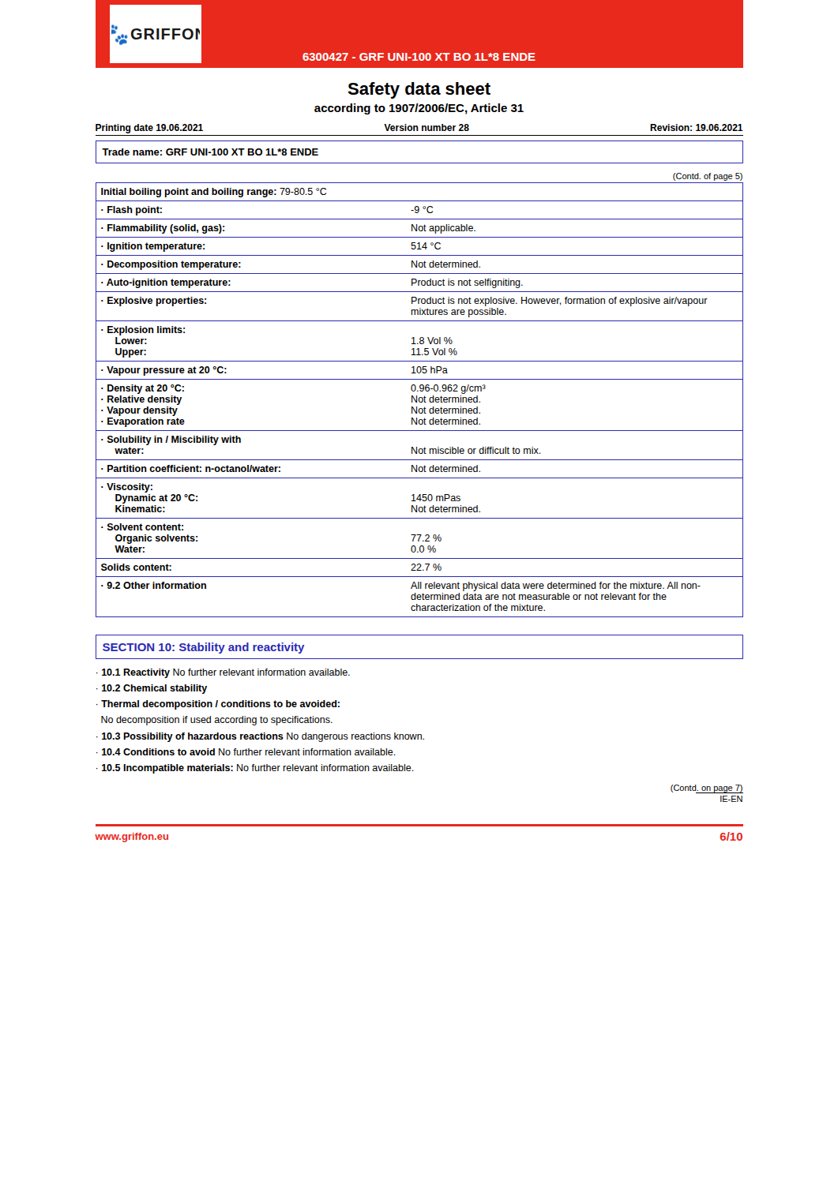🐾GRIFFON
6300427 - GRF UNI-100 XT BO 1L*8 ENDE
Safety data sheet
according to 1907/2006/EC, Article 31
Printing date 19.06.2021 Version number 28 Revision: 19.06.2021
Trade name: GRF UNI-100 XT BO 1L*8 ENDE
(Contd. of page 5)
| Initial boiling point and boiling range: 79-80.5 °C |
| Flash point: | -9 °C |
| Flammability (solid, gas): | Not applicable. |
| Ignition temperature: | 514 °C |
| Decomposition temperature: | Not determined. |
| Auto-ignition temperature: | Product is not selfigniting. |
| Explosive properties: | Product is not explosive. However, formation of explosive air/vapour mixtures are possible. |
| Explosion limits: Lower: Upper: | 1.8 Vol % 11.5 Vol % |
| Vapour pressure at 20 °C: | 105 hPa |
| Density at 20 °C: Relative density Vapour density Evaporation rate | 0.96-0.962 g/cm³ Not determined. Not determined. Not determined. |
| Solubility in / Miscibility with water: | Not miscible or difficult to mix. |
| Partition coefficient: n-octanol/water: | Not determined. |
| Viscosity: Dynamic at 20 °C: Kinematic: | 1450 mPas Not determined. |
| Solvent content: Organic solvents: Water: | 77.2 % 0.0 % |
| Solids content: | 22.7 % |
| 9.2 Other information | All relevant physical data were determined for the mixture. All non-determined data are not measurable or not relevant for the characterization of the mixture. |
SECTION 10: Stability and reactivity
· 10.1 Reactivity No further relevant information available.
· 10.2 Chemical stability
· Thermal decomposition / conditions to be avoided:
No decomposition if used according to specifications.
· 10.3 Possibility of hazardous reactions No dangerous reactions known.
· 10.4 Conditions to avoid No further relevant information available.
· 10.5 Incompatible materials: No further relevant information available.
(Contd. on page 7)
IE-EN
www.griffon.eu 6/10